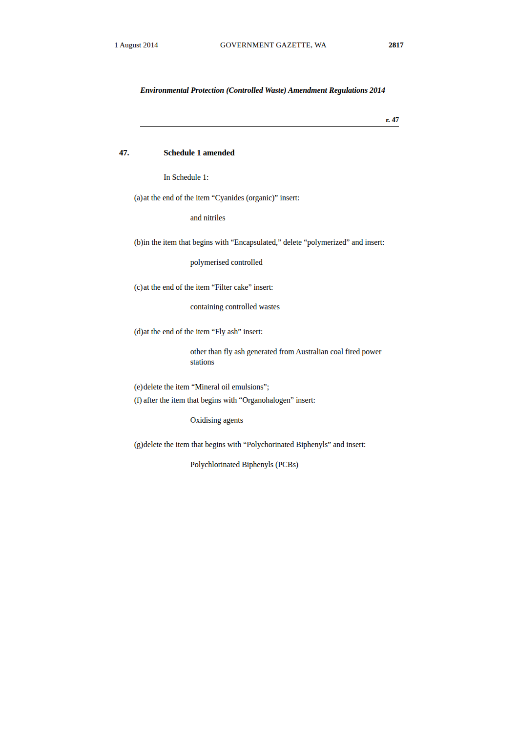1 August 2014 GOVERNMENT GAZETTE, WA 2817
Environmental Protection (Controlled Waste) Amendment Regulations 2014
r. 47
47.
Schedule 1 amended
In Schedule 1:
(a)
at the end of the item “Cyanides (organic)” insert:
and nitriles
(b)
in the item that begins with “Encapsulated,” delete “polymerized” and insert:
polymerised controlled
(c)
at the end of the item “Filter cake” insert:
containing controlled wastes
(d)
at the end of the item “Fly ash” insert:
other than fly ash generated from Australian coal fired power stations
(e)
delete the item “Mineral oil emulsions”;
(f)
after the item that begins with “Organohalogen” insert:
Oxidising agents
(g)
delete the item that begins with “Polychorinated Biphenyls” and insert:
Polychlorinated Biphenyls (PCBs)